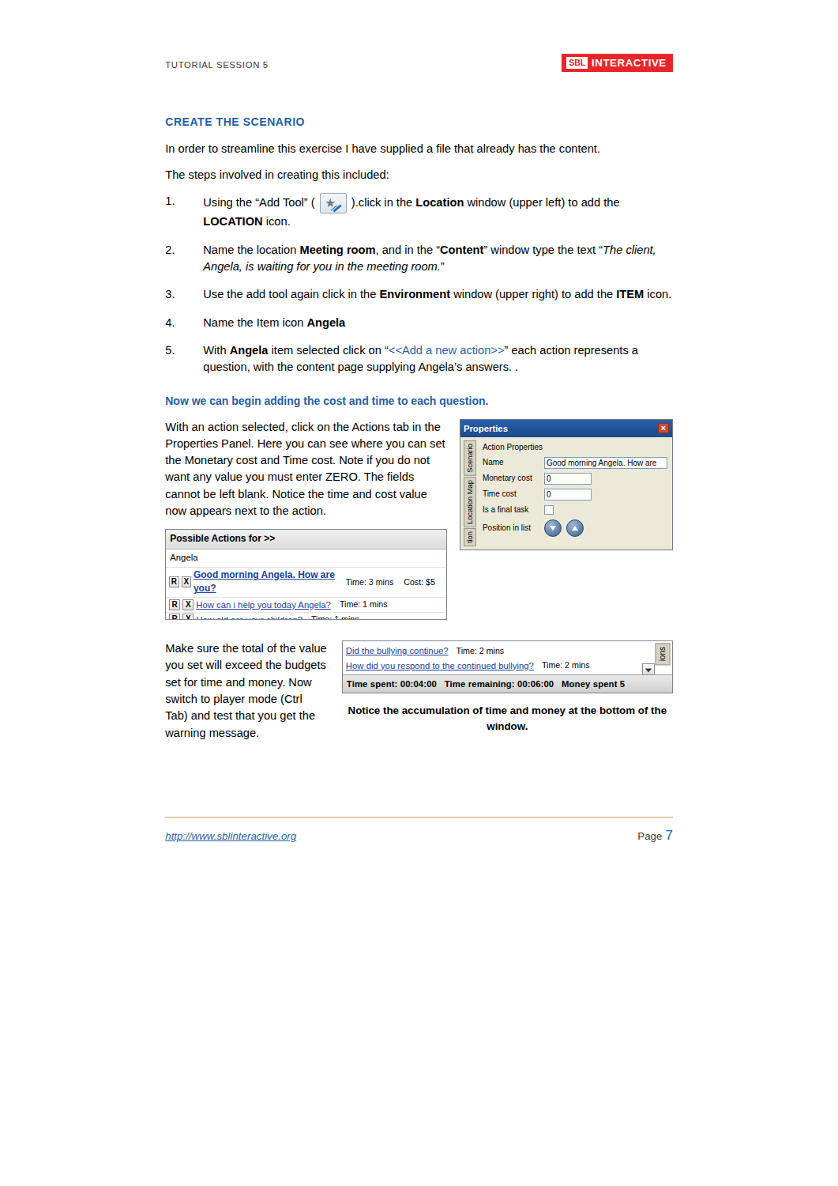Tutorial Session 5
SBL INTERACTIVE
Create the Scenario
In order to streamline this exercise I have supplied a file that already has the content.
The steps involved in creating this included:
Using the “Add Tool” ( ).click in the Location window (upper left) to add the LOCATION icon.
Name the location Meeting room, and in the “Content” window type the text “The client, Angela, is waiting for you in the meeting room.”
Use the add tool again click in the Environment window (upper right) to add the ITEM icon.
Name the Item icon Angela
With Angela item selected click on “<<Add a new action>>” each action represents a question, with the content page supplying Angela’s answers. .
Now we can begin adding the cost and time to each question.
With an action selected, click on the Actions tab in the Properties Panel. Here you can see where you can set the Monetary cost and Time cost. Note if you do not want any value you must enter ZERO. The fields cannot be left blank. Notice the time and cost value now appears next to the action.
Possible Actions for >>
Angela
RX Good morning Angela. How are you? Time: 3 mins Cost: $5
RX How can i help you today Angela? Time: 1 mins
RX How old are your children? Time: 1 mins
Properties ×
Scenario Location Map tion
Action Properties
Name
Good morning Angela. How are
Monetary cost
0
Time cost
0
Is a final task
Position in list
Make sure the total of the value you set will exceed the budgets set for time and money. Now switch to player mode (Ctrl Tab) and test that you get the warning message.
ions
Did the bullying continue? Time: 2 mins
How did you respond to the continued bullying? Time: 2 mins
Time spent: 00:04:00 Time remaining: 00:06:00 Money spent 5
Notice the accumulation of time and money at the bottom of the window.
http://www.sblinteractive.org Page 7